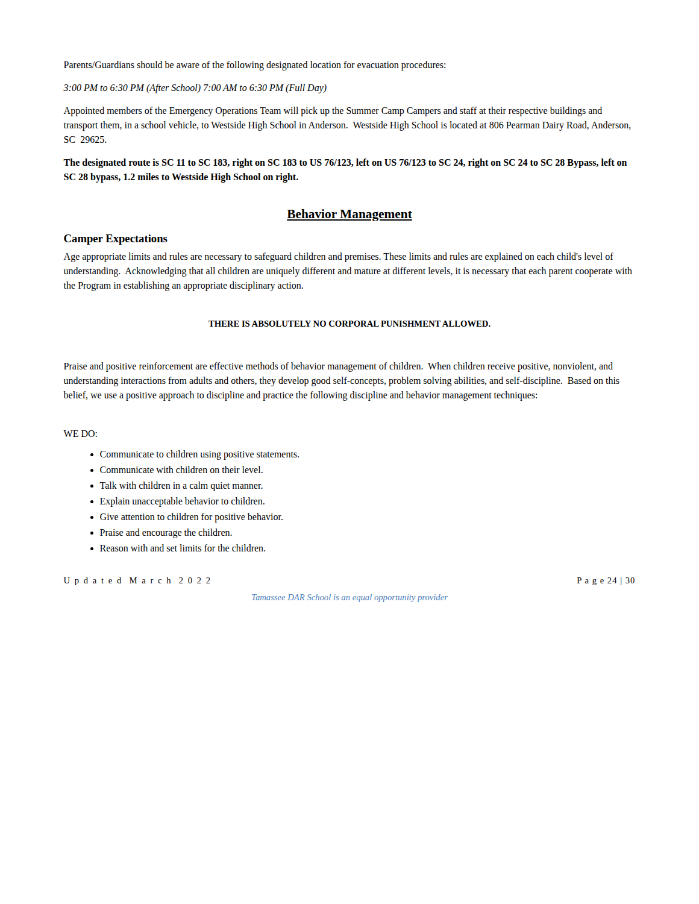Parents/Guardians should be aware of the following designated location for evacuation procedures:
3:00 PM to 6:30 PM (After School) 7:00 AM to 6:30 PM (Full Day)
Appointed members of the Emergency Operations Team will pick up the Summer Camp Campers and staff at their respective buildings and transport them, in a school vehicle, to Westside High School in Anderson. Westside High School is located at 806 Pearman Dairy Road, Anderson, SC 29625.
The designated route is SC 11 to SC 183, right on SC 183 to US 76/123, left on US 76/123 to SC 24, right on SC 24 to SC 28 Bypass, left on SC 28 bypass, 1.2 miles to Westside High School on right.
Behavior Management
Camper Expectations
Age appropriate limits and rules are necessary to safeguard children and premises. These limits and rules are explained on each child's level of understanding. Acknowledging that all children are uniquely different and mature at different levels, it is necessary that each parent cooperate with the Program in establishing an appropriate disciplinary action.
THERE IS ABSOLUTELY NO CORPORAL PUNISHMENT ALLOWED.
Praise and positive reinforcement are effective methods of behavior management of children. When children receive positive, nonviolent, and understanding interactions from adults and others, they develop good self-concepts, problem solving abilities, and self-discipline. Based on this belief, we use a positive approach to discipline and practice the following discipline and behavior management techniques:
WE DO:
Communicate to children using positive statements.
Communicate with children on their level.
Talk with children in a calm quiet manner.
Explain unacceptable behavior to children.
Give attention to children for positive behavior.
Praise and encourage the children.
Reason with and set limits for the children.
U p d a t e d M a r c h 2 0 2 2 P a g e 24 | 30
Tamassee DAR School is an equal opportunity provider